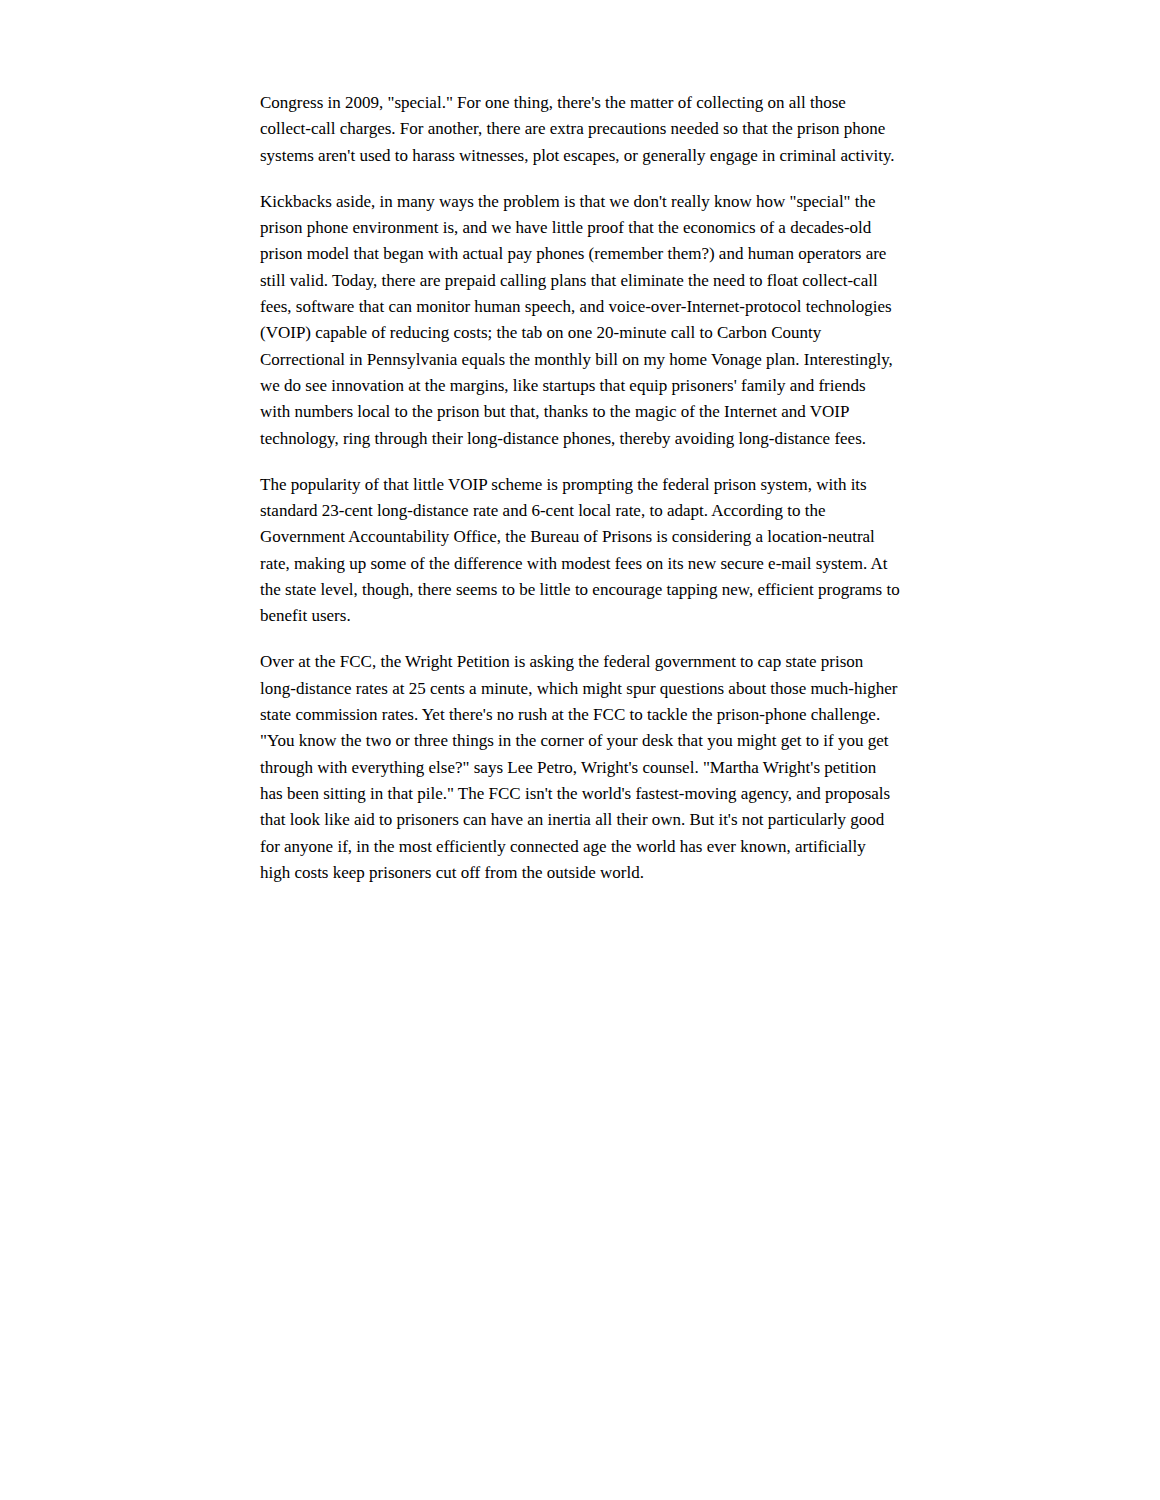Congress in 2009, "special." For one thing, there's the matter of collecting on all those collect-call charges. For another, there are extra precautions needed so that the prison phone systems aren't used to harass witnesses, plot escapes, or generally engage in criminal activity.
Kickbacks aside, in many ways the problem is that we don't really know how "special" the prison phone environment is, and we have little proof that the economics of a decades-old prison model that began with actual pay phones (remember them?) and human operators are still valid. Today, there are prepaid calling plans that eliminate the need to float collect-call fees, software that can monitor human speech, and voice-over-Internet-protocol technologies (VOIP) capable of reducing costs; the tab on one 20-minute call to Carbon County Correctional in Pennsylvania equals the monthly bill on my home Vonage plan. Interestingly, we do see innovation at the margins, like startups that equip prisoners' family and friends with numbers local to the prison but that, thanks to the magic of the Internet and VOIP technology, ring through their long-distance phones, thereby avoiding long-distance fees.
The popularity of that little VOIP scheme is prompting the federal prison system, with its standard 23-cent long-distance rate and 6-cent local rate, to adapt. According to the Government Accountability Office, the Bureau of Prisons is considering a location-neutral rate, making up some of the difference with modest fees on its new secure e-mail system. At the state level, though, there seems to be little to encourage tapping new, efficient programs to benefit users.
Over at the FCC, the Wright Petition is asking the federal government to cap state prison long-distance rates at 25 cents a minute, which might spur questions about those much-higher state commission rates. Yet there's no rush at the FCC to tackle the prison-phone challenge. "You know the two or three things in the corner of your desk that you might get to if you get through with everything else?" says Lee Petro, Wright's counsel. "Martha Wright's petition has been sitting in that pile." The FCC isn't the world's fastest-moving agency, and proposals that look like aid to prisoners can have an inertia all their own. But it's not particularly good for anyone if, in the most efficiently connected age the world has ever known, artificially high costs keep prisoners cut off from the outside world.